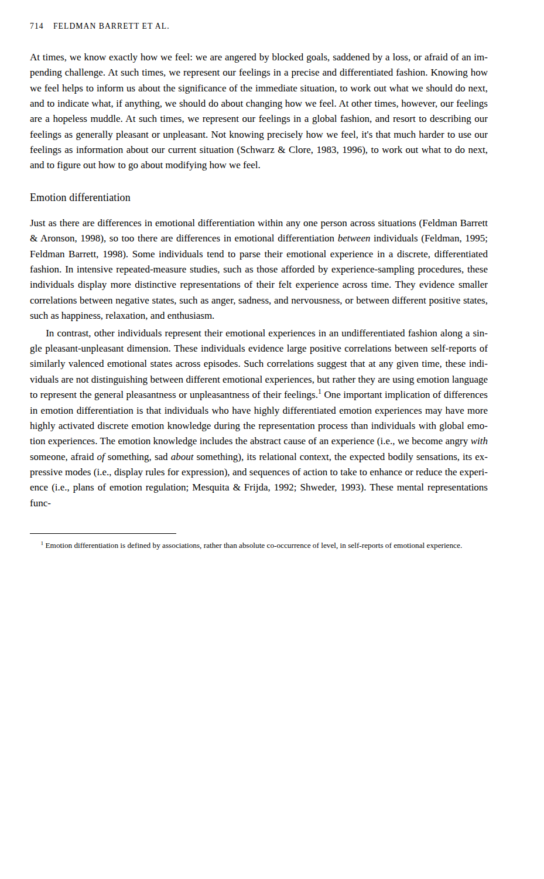714 FELDMAN BARRETT ET AL.
At times, we know exactly how we feel: we are angered by blocked goals, saddened by a loss, or afraid of an impending challenge. At such times, we represent our feelings in a precise and differentiated fashion. Knowing how we feel helps to inform us about the significance of the immediate situation, to work out what we should do next, and to indicate what, if anything, we should do about changing how we feel. At other times, however, our feelings are a hopeless muddle. At such times, we represent our feelings in a global fashion, and resort to describing our feelings as generally pleasant or unpleasant. Not knowing precisely how we feel, it's that much harder to use our feelings as information about our current situation (Schwarz & Clore, 1983, 1996), to work out what to do next, and to figure out how to go about modifying how we feel.
Emotion differentiation
Just as there are differences in emotional differentiation within any one person across situations (Feldman Barrett & Aronson, 1998), so too there are differences in emotional differentiation between individuals (Feldman, 1995; Feldman Barrett, 1998). Some individuals tend to parse their emotional experience in a discrete, differentiated fashion. In intensive repeated-measure studies, such as those afforded by experience-sampling procedures, these individuals display more distinctive representations of their felt experience across time. They evidence smaller correlations between negative states, such as anger, sadness, and nervousness, or between different positive states, such as happiness, relaxation, and enthusiasm.
In contrast, other individuals represent their emotional experiences in an undifferentiated fashion along a single pleasant-unpleasant dimension. These individuals evidence large positive correlations between self-reports of similarly valenced emotional states across episodes. Such correlations suggest that at any given time, these individuals are not distinguishing between different emotional experiences, but rather they are using emotion language to represent the general pleasantness or unpleasantness of their feelings.1 One important implication of differences in emotion differentiation is that individuals who have highly differentiated emotion experiences may have more highly activated discrete emotion knowledge during the representation process than individuals with global emotion experiences. The emotion knowledge includes the abstract cause of an experience (i.e., we become angry with someone, afraid of something, sad about something), its relational context, the expected bodily sensations, its expressive modes (i.e., display rules for expression), and sequences of action to take to enhance or reduce the experience (i.e., plans of emotion regulation; Mesquita & Frijda, 1992; Shweder, 1993). These mental representations func-
1 Emotion differentiation is defined by associations, rather than absolute co-occurrence of level, in self-reports of emotional experience.